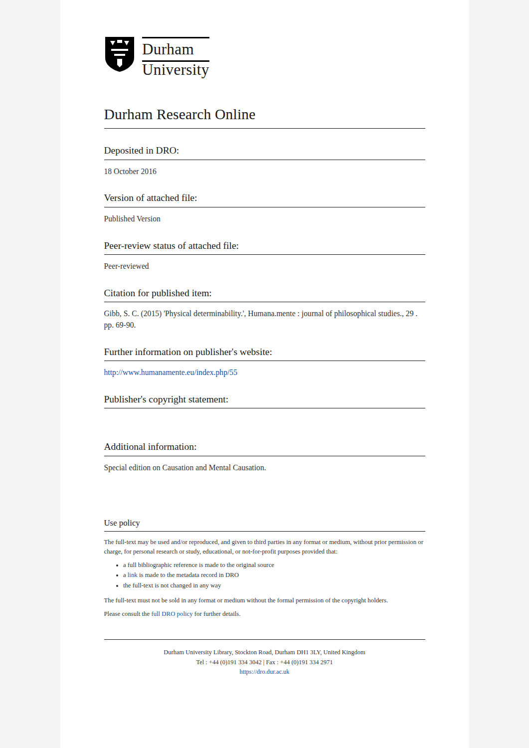Durham
University
Durham Research Online
Deposited in DRO:
18 October 2016
Version of attached file:
Published Version
Peer-review status of attached file:
Peer-reviewed
Citation for published item:
Gibb, S. C. (2015) 'Physical determinability.', Humana.mente : journal of philosophical studies., 29 . pp. 69-90.
Further information on publisher's website:
http://www.humanamente.eu/index.php/55
Publisher's copyright statement:
Additional information:
Special edition on Causation and Mental Causation.
Use policy
The full-text may be used and/or reproduced, and given to third parties in any format or medium, without prior permission or charge, for personal research or study, educational, or not-for-profit purposes provided that:
a full bibliographic reference is made to the original source
a link is made to the metadata record in DRO
the full-text is not changed in any way
The full-text must not be sold in any format or medium without the formal permission of the copyright holders.
Please consult the full DRO policy for further details.
Durham University Library, Stockton Road, Durham DH1 3LY, United Kingdom
Tel : +44 (0)191 334 3042 | Fax : +44 (0)191 334 2971
https://dro.dur.ac.uk